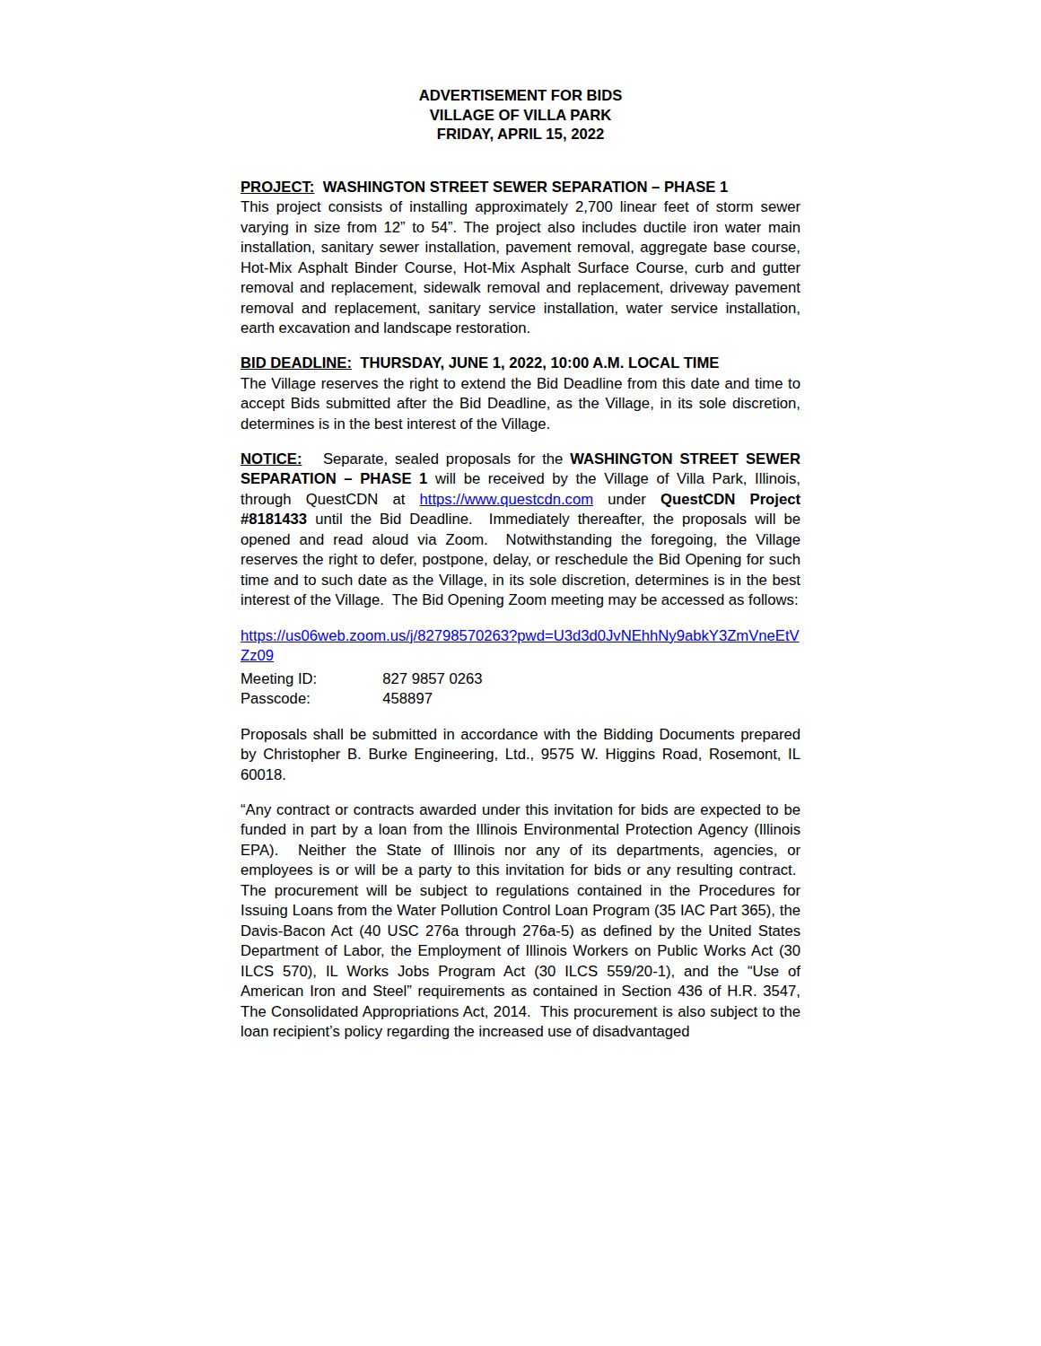ADVERTISEMENT FOR BIDS
VILLAGE OF VILLA PARK
FRIDAY, APRIL 15, 2022
PROJECT: WASHINGTON STREET SEWER SEPARATION – PHASE 1
This project consists of installing approximately 2,700 linear feet of storm sewer varying in size from 12” to 54”. The project also includes ductile iron water main installation, sanitary sewer installation, pavement removal, aggregate base course, Hot-Mix Asphalt Binder Course, Hot-Mix Asphalt Surface Course, curb and gutter removal and replacement, sidewalk removal and replacement, driveway pavement removal and replacement, sanitary service installation, water service installation, earth excavation and landscape restoration.
BID DEADLINE: THURSDAY, JUNE 1, 2022, 10:00 A.M. LOCAL TIME
The Village reserves the right to extend the Bid Deadline from this date and time to accept Bids submitted after the Bid Deadline, as the Village, in its sole discretion, determines is in the best interest of the Village.
NOTICE: Separate, sealed proposals for the WASHINGTON STREET SEWER SEPARATION – PHASE 1 will be received by the Village of Villa Park, Illinois, through QuestCDN at https://www.questcdn.com under QuestCDN Project #8181433 until the Bid Deadline. Immediately thereafter, the proposals will be opened and read aloud via Zoom. Notwithstanding the foregoing, the Village reserves the right to defer, postpone, delay, or reschedule the Bid Opening for such time and to such date as the Village, in its sole discretion, determines is in the best interest of the Village. The Bid Opening Zoom meeting may be accessed as follows:
https://us06web.zoom.us/j/82798570263?pwd=U3d3d0JvNEhhNy9abkY3ZmVneEtVZz09
Meeting ID: 827 9857 0263
Passcode: 458897
Proposals shall be submitted in accordance with the Bidding Documents prepared by Christopher B. Burke Engineering, Ltd., 9575 W. Higgins Road, Rosemont, IL 60018.
“Any contract or contracts awarded under this invitation for bids are expected to be funded in part by a loan from the Illinois Environmental Protection Agency (Illinois EPA). Neither the State of Illinois nor any of its departments, agencies, or employees is or will be a party to this invitation for bids or any resulting contract. The procurement will be subject to regulations contained in the Procedures for Issuing Loans from the Water Pollution Control Loan Program (35 IAC Part 365), the Davis-Bacon Act (40 USC 276a through 276a-5) as defined by the United States Department of Labor, the Employment of Illinois Workers on Public Works Act (30 ILCS 570), IL Works Jobs Program Act (30 ILCS 559/20-1), and the “Use of American Iron and Steel” requirements as contained in Section 436 of H.R. 3547, The Consolidated Appropriations Act, 2014. This procurement is also subject to the loan recipient’s policy regarding the increased use of disadvantaged